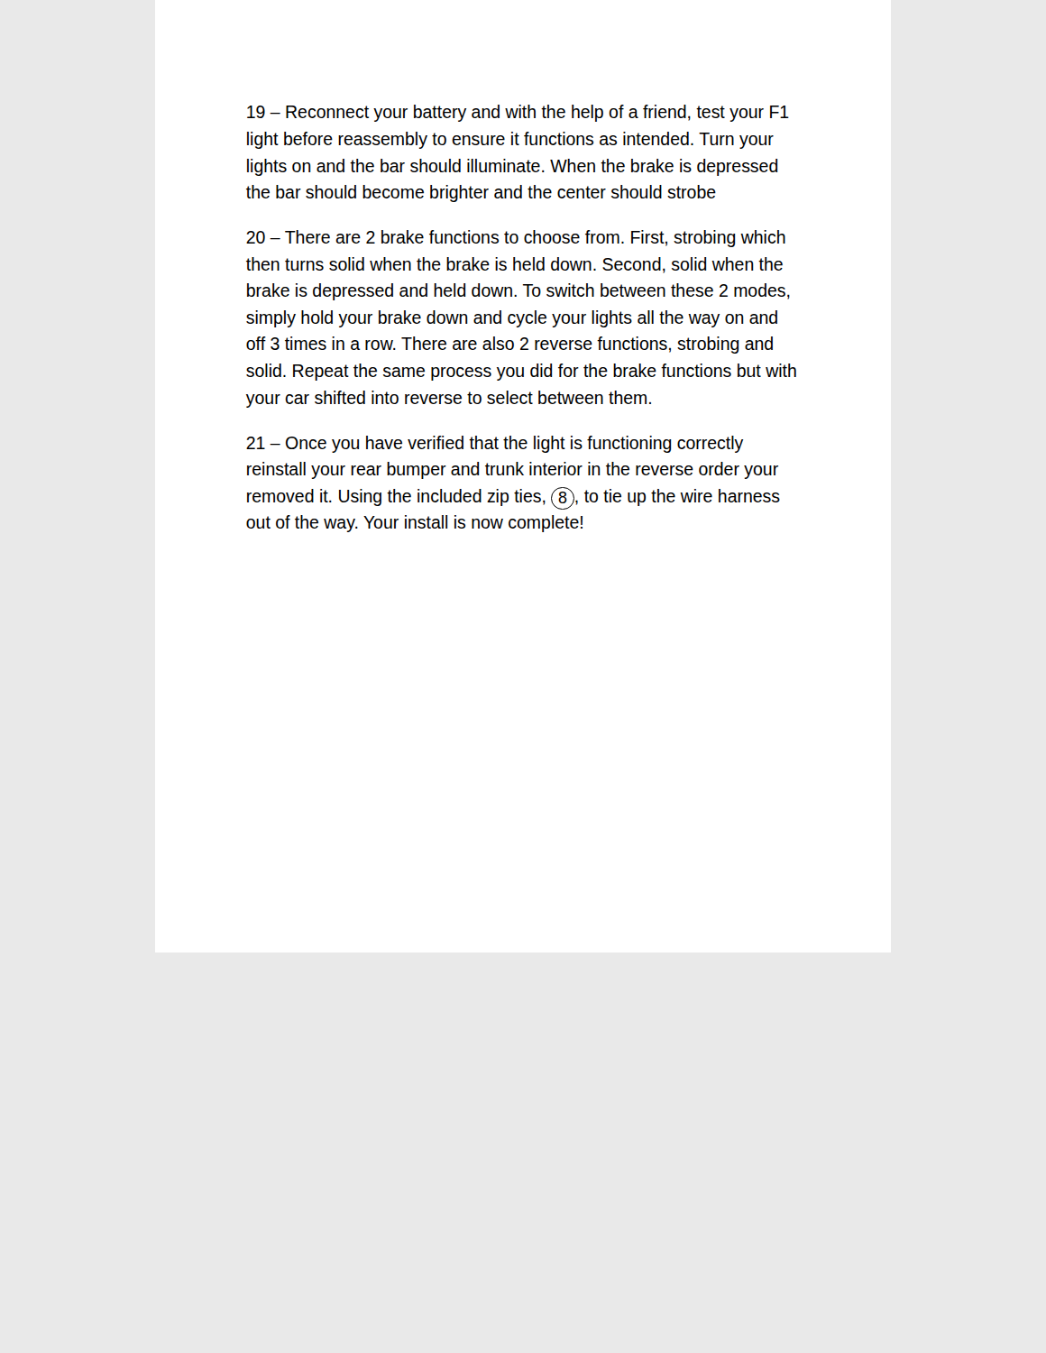19 – Reconnect your battery and with the help of a friend, test your F1 light before reassembly to ensure it functions as intended. Turn your lights on and the bar should illuminate. When the brake is depressed the bar should become brighter and the center should strobe
20 – There are 2 brake functions to choose from. First, strobing which then turns solid when the brake is held down. Second, solid when the brake is depressed and held down. To switch between these 2 modes, simply hold your brake down and cycle your lights all the way on and off 3 times in a row. There are also 2 reverse functions, strobing and solid. Repeat the same process you did for the brake functions but with your car shifted into reverse to select between them.
21 – Once you have verified that the light is functioning correctly reinstall your rear bumper and trunk interior in the reverse order your removed it. Using the included zip ties, 8, to tie up the wire harness out of the way. Your install is now complete!